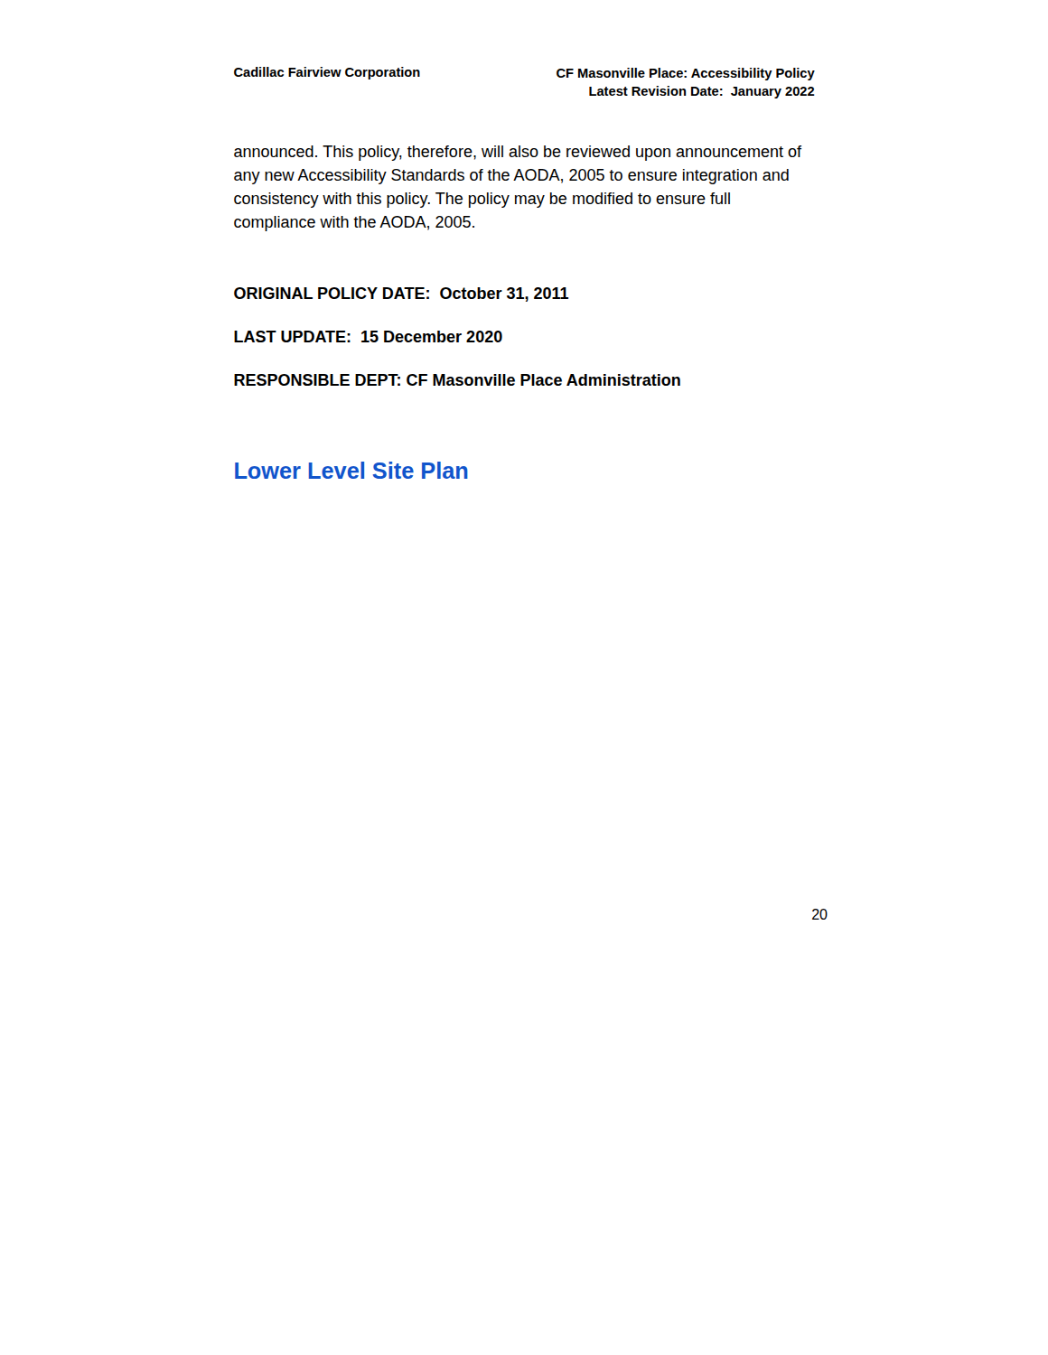Cadillac Fairview Corporation
CF Masonville Place: Accessibility Policy
Latest Revision Date: January 2022
announced. This policy, therefore, will also be reviewed upon announcement of any new Accessibility Standards of the AODA, 2005 to ensure integration and consistency with this policy. The policy may be modified to ensure full compliance with the AODA, 2005.
ORIGINAL POLICY DATE: October 31, 2011
LAST UPDATE: 15 December 2020
RESPONSIBLE DEPT: CF Masonville Place Administration
Lower Level Site Plan
20